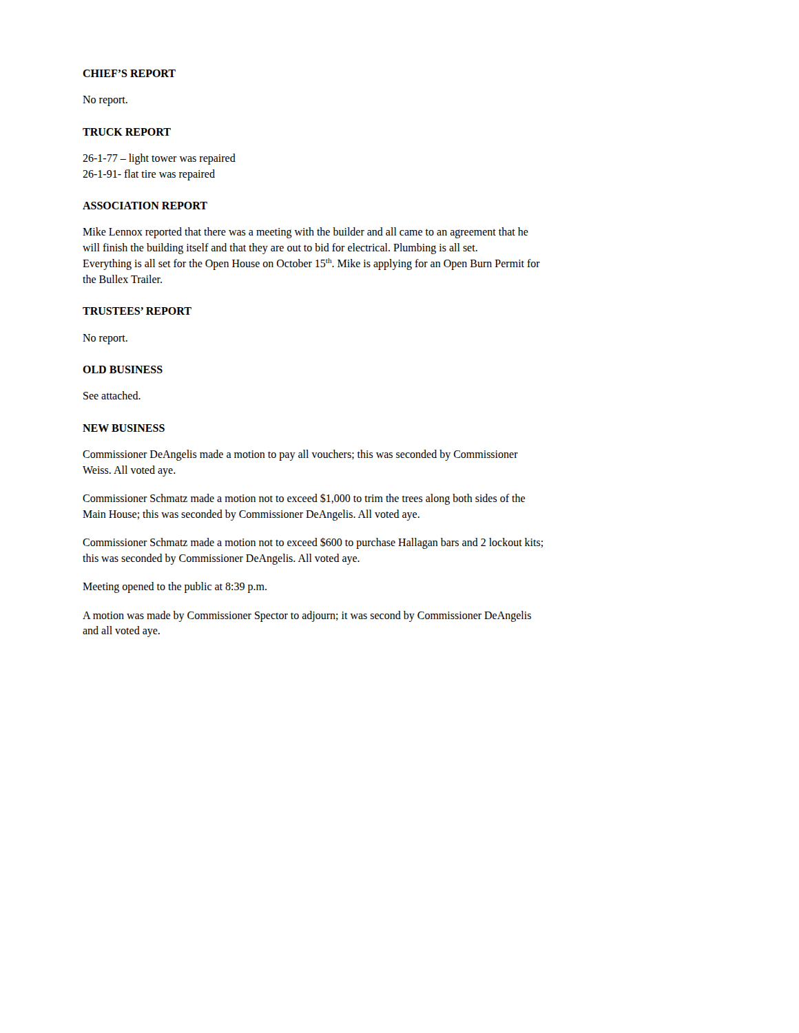Chief’s Report
No report.
Truck Report
26-1-77 – light tower was repaired
26-1-91- flat tire was repaired
Association Report
Mike Lennox reported that there was a meeting with the builder and all came to an agreement that he will finish the building itself and that they are out to bid for electrical. Plumbing is all set.
Everything is all set for the Open House on October 15th. Mike is applying for an Open Burn Permit for the Bullex Trailer.
Trustees’ Report
No report.
Old Business
See attached.
New Business
Commissioner DeAngelis made a motion to pay all vouchers; this was seconded by Commissioner Weiss. All voted aye.
Commissioner Schmatz made a motion not to exceed $1,000 to trim the trees along both sides of the Main House; this was seconded by Commissioner DeAngelis. All voted aye.
Commissioner Schmatz made a motion not to exceed $600 to purchase Hallagan bars and 2 lockout kits; this was seconded by Commissioner DeAngelis. All voted aye.
Meeting opened to the public at 8:39 p.m.
A motion was made by Commissioner Spector to adjourn; it was second by Commissioner DeAngelis and all voted aye.